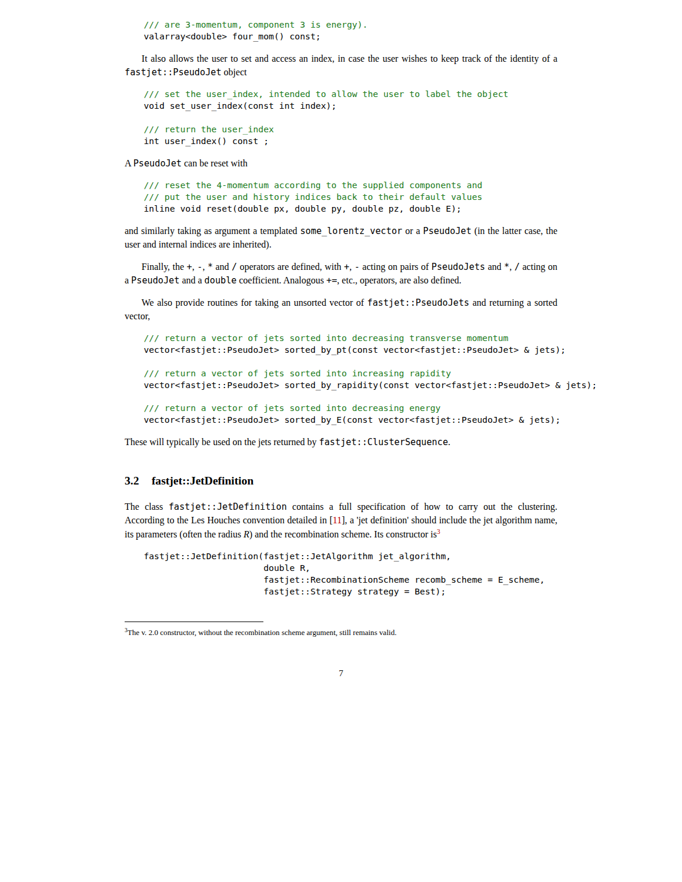/// are 3-momentum, component 3 is energy).
valarray<double> four_mom() const;
It also allows the user to set and access an index, in case the user wishes to keep track of the identity of a fastjet::PseudoJet object
/// set the user_index, intended to allow the user to label the object
void set_user_index(const int index);

/// return the user_index
int user_index() const ;
A PseudoJet can be reset with
/// reset the 4-momentum according to the supplied components and
/// put the user and history indices back to their default values
inline void reset(double px, double py, double pz, double E);
and similarly taking as argument a templated some_lorentz_vector or a PseudoJet (in the latter case, the user and internal indices are inherited).
Finally, the +, -, * and / operators are defined, with +, - acting on pairs of PseudoJets and *, / acting on a PseudoJet and a double coefficient. Analogous +=, etc., operators, are also defined.
We also provide routines for taking an unsorted vector of fastjet::PseudoJets and returning a sorted vector,
/// return a vector of jets sorted into decreasing transverse momentum
vector<fastjet::PseudoJet> sorted_by_pt(const vector<fastjet::PseudoJet> & jets);

/// return a vector of jets sorted into increasing rapidity
vector<fastjet::PseudoJet> sorted_by_rapidity(const vector<fastjet::PseudoJet> & jets);

/// return a vector of jets sorted into decreasing energy
vector<fastjet::PseudoJet> sorted_by_E(const vector<fastjet::PseudoJet> & jets);
These will typically be used on the jets returned by fastjet::ClusterSequence.
3.2fastjet::JetDefinition
The class fastjet::JetDefinition contains a full specification of how to carry out the clustering. According to the Les Houches convention detailed in [11], a 'jet definition' should include the jet algorithm name, its parameters (often the radius R) and the recombination scheme. Its constructor is3
fastjet::JetDefinition(fastjet::JetAlgorithm jet_algorithm,
                       double R,
                       fastjet::RecombinationScheme recomb_scheme = E_scheme,
                       fastjet::Strategy strategy = Best);
3The v. 2.0 constructor, without the recombination scheme argument, still remains valid.
7